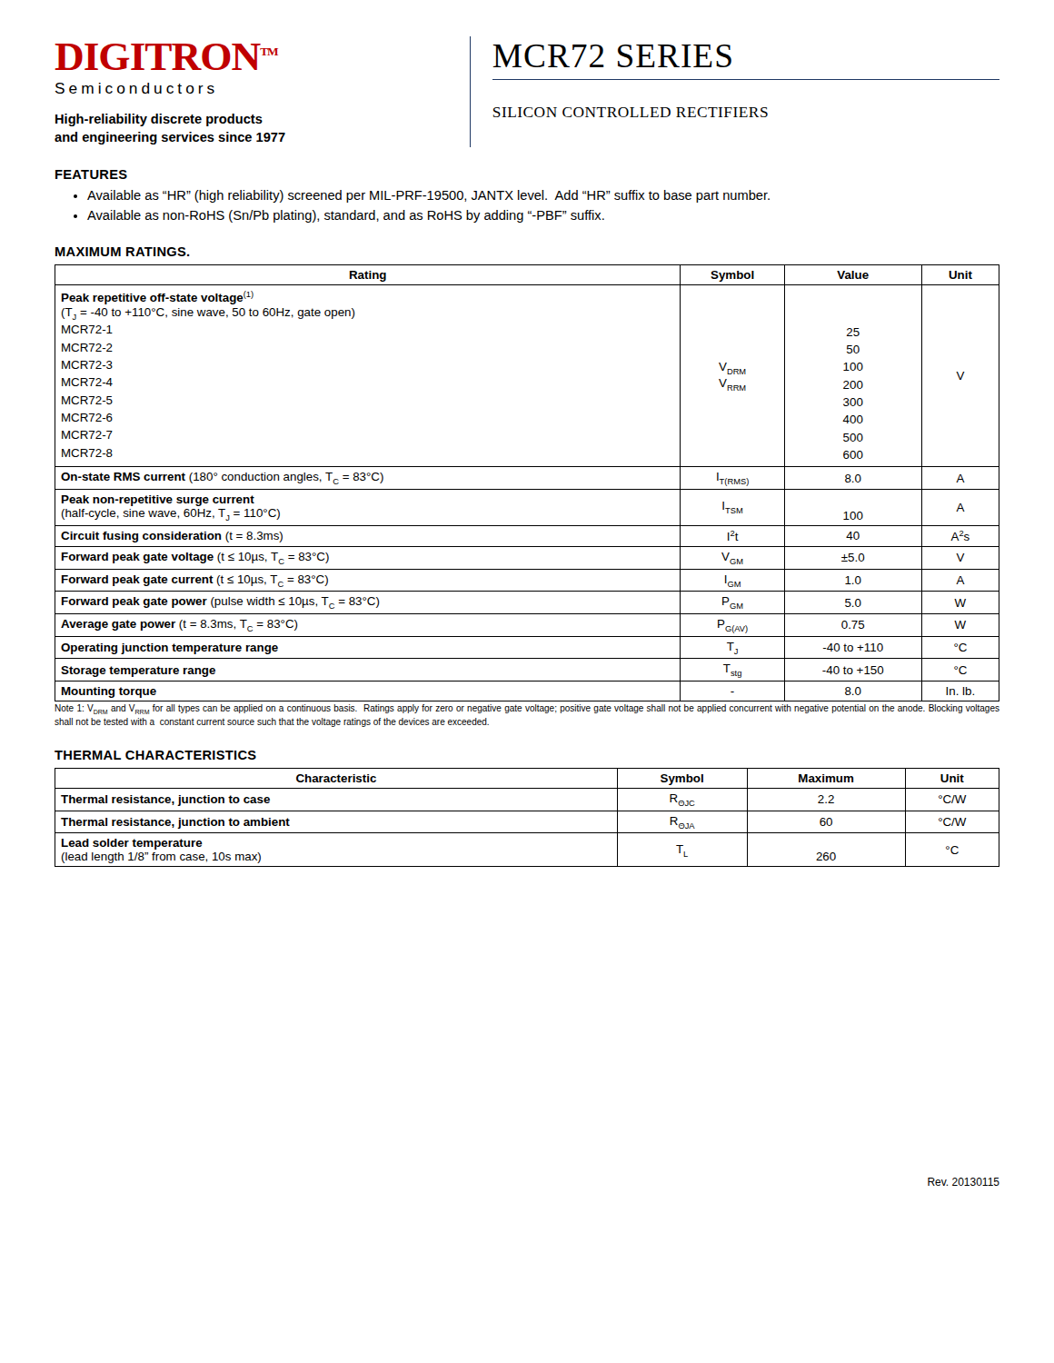DIGITRONTM
Semiconductors
High-reliability discrete products
and engineering services since 1977
MCR72 SERIES
SILICON CONTROLLED RECTIFIERS
FEATURES
Available as “HR” (high reliability) screened per MIL-PRF-19500, JANTX level. Add “HR” suffix to base part number.
Available as non-RoHS (Sn/Pb plating), standard, and as RoHS by adding “-PBF” suffix.
MAXIMUM RATINGS.
| Rating | Symbol | Value | Unit |
| --- | --- | --- | --- |
| Peak repetitive off-state voltage (1) (T J = -40 to +110°C, sine wave, 50 to 60Hz, gate open) MCR72-1 MCR72-2 MCR72-3 MCR72-4 MCR72-5 MCR72-6 MCR72-7 MCR72-8 | V DRM V RRM | 25 50 100 200 300 400 500 600 | V |
| On-state RMS current (180° conduction angles, T C = 83°C) | I T(RMS) | 8.0 | A |
| Peak non-repetitive surge current (half-cycle, sine wave, 60Hz, T J = 110°C) | I TSM | 100 | A |
| Circuit fusing consideration (t = 8.3ms) | I 2 t | 40 | A 2 s |
| Forward peak gate voltage (t ≤ 10µs, T C = 83°C) | V GM | ±5.0 | V |
| Forward peak gate current (t ≤ 10µs, T C = 83°C) | I GM | 1.0 | A |
| Forward peak gate power (pulse width ≤ 10µs, T C = 83°C) | P GM | 5.0 | W |
| Average gate power (t = 8.3ms, T C = 83°C) | P G(AV) | 0.75 | W |
| Operating junction temperature range | T J | -40 to +110 | °C |
| Storage temperature range | T stg | -40 to +150 | °C |
| Mounting torque | - | 8.0 | In. lb. |
Note 1: VDRM and VRRM for all types can be applied on a continuous basis. Ratings apply for zero or negative gate voltage; positive gate voltage shall not be applied concurrent with negative potential on the anode. Blocking voltages shall not be tested with a constant current source such that the voltage ratings of the devices are exceeded.
THERMAL CHARACTERISTICS
| Characteristic | Symbol | Maximum | Unit |
| --- | --- | --- | --- |
| Thermal resistance, junction to case | R ΘJC | 2.2 | °C/W |
| Thermal resistance, junction to ambient | R ΘJA | 60 | °C/W |
| Lead solder temperature (lead length 1/8” from case, 10s max) | T L | 260 | °C |
Rev. 20130115